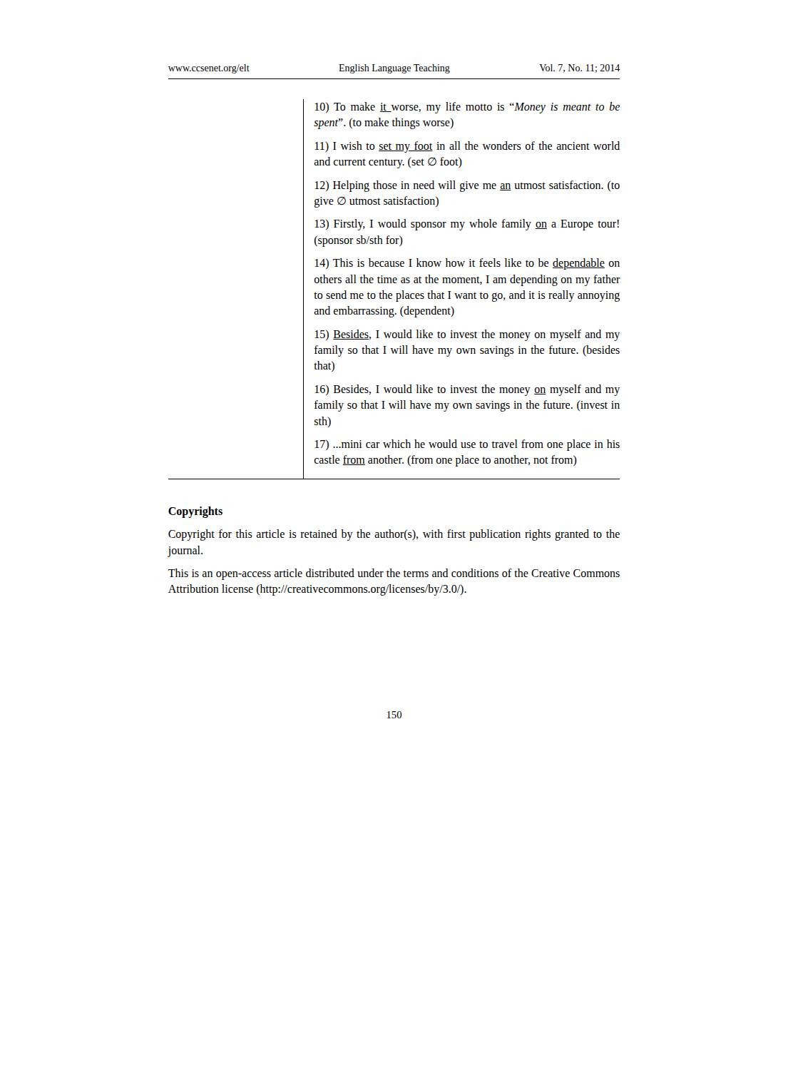www.ccsenet.org/elt English Language Teaching Vol. 7, No. 11; 2014
| | 10) To make it worse, my life motto is “ Money is meant to be spent ”. (to make things worse) 11) I wish to set my foot in all the wonders of the ancient world and current century. (set ∅ foot) 12) Helping those in need will give me an utmost satisfaction. (to give ∅ utmost satisfaction) 13) Firstly, I would sponsor my whole family on a Europe tour! (sponsor sb/sth for) 14) This is because I know how it feels like to be dependable on others all the time as at the moment, I am depending on my father to send me to the places that I want to go, and it is really annoying and embarrassing. (dependent) 15) Besides , I would like to invest the money on myself and my family so that I will have my own savings in the future. (besides that) 16) Besides, I would like to invest the money on myself and my family so that I will have my own savings in the future. (invest in sth) 17) ...mini car which he would use to travel from one place in his castle from another. (from one place to another, not from) |
Copyrights
Copyright for this article is retained by the author(s), with first publication rights granted to the journal.
This is an open-access article distributed under the terms and conditions of the Creative Commons Attribution license (http://creativecommons.org/licenses/by/3.0/).
150